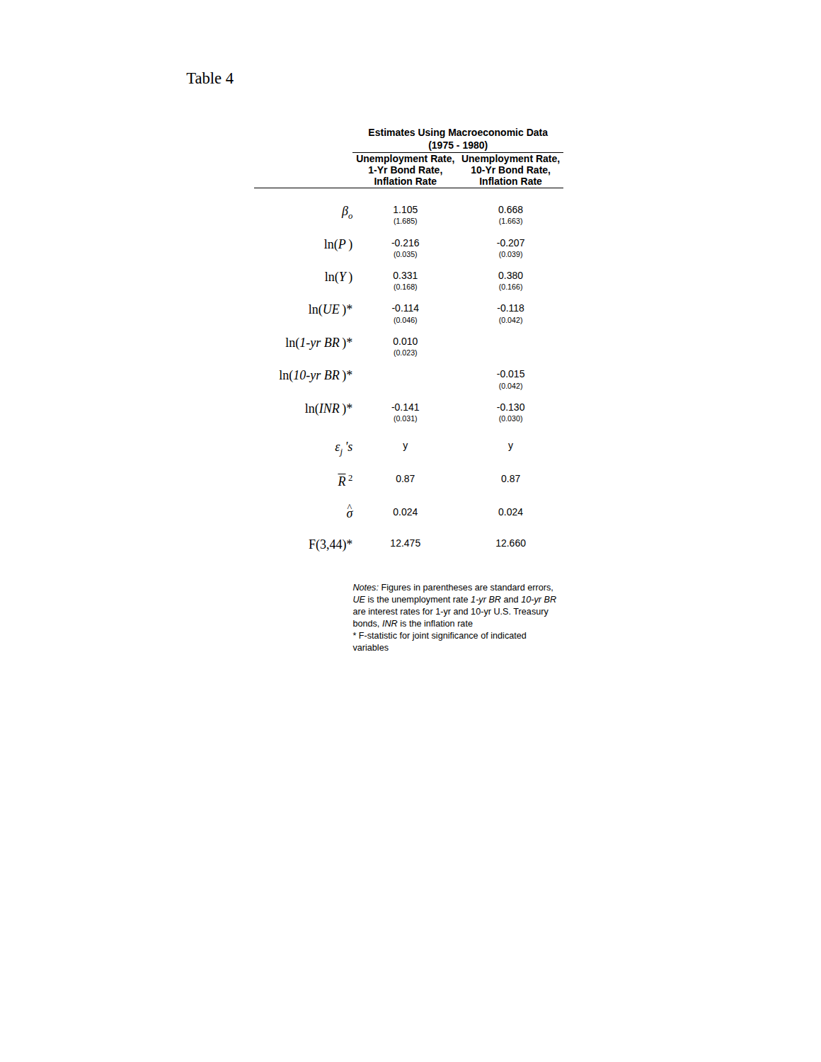Table 4
| | Estimates Using Macroeconomic Data (1975 - 1980) |
| | Unemployment Rate, 1-Yr Bond Rate, Inflation Rate | Unemployment Rate, 10-Yr Bond Rate, Inflation Rate |
| β o | 1.105 (1.685) | 0.668 (1.663) |
| ln( P ) | -0.216 (0.035) | -0.207 (0.039) |
| ln( Y ) | 0.331 (0.168) | 0.380 (0.166) |
| ln( UE )* | -0.114 (0.046) | -0.118 (0.042) |
| ln( 1-yr BR )* | 0.010 (0.023) | |
| ln( 10-yr BR )* | | -0.015 (0.042) |
| ln( INR )* | -0.141 (0.031) | -0.130 (0.030) |
| ε j 's | y | y |
| R 2 | 0.87 | 0.87 |
| ^ σ | 0.024 | 0.024 |
| F(3,44)* | 12.475 | 12.660 |
Notes: Figures in parentheses are standard errors, UE is the unemployment rate 1-yr BR and 10-yr BR are interest rates for 1-yr and 10-yr U.S. Treasury bonds, INR is the inflation rate
* F-statistic for joint significance of indicated variables